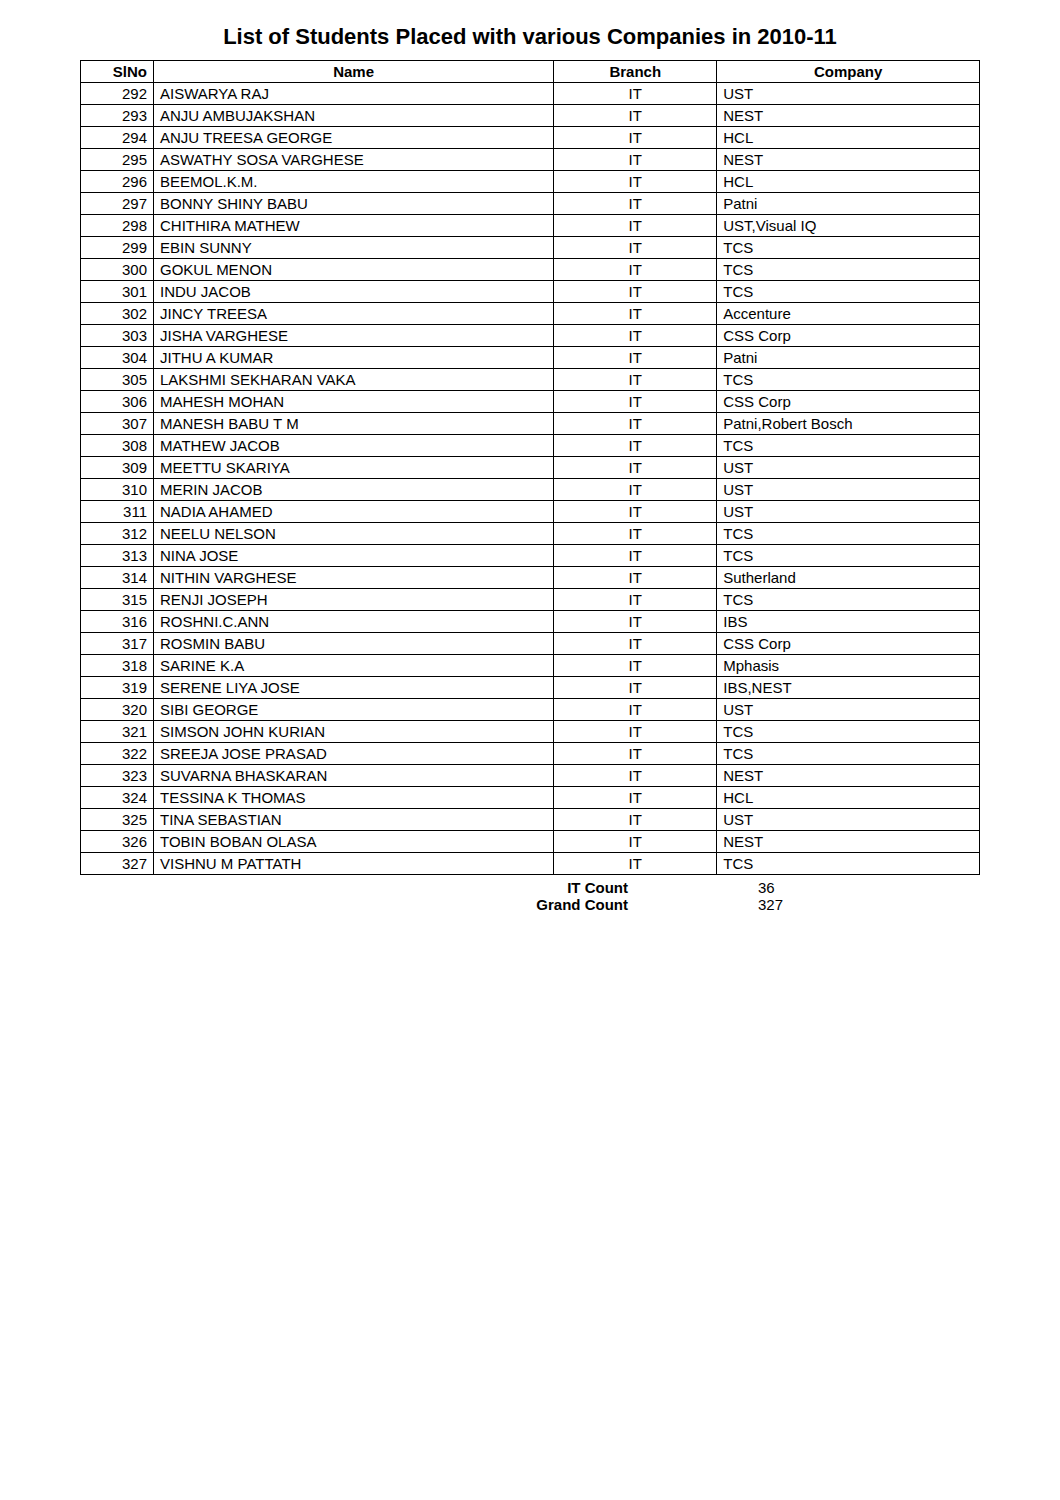List of Students Placed with various Companies in 2010-11
| SlNo | Name | Branch | Company |
| --- | --- | --- | --- |
| 292 | AISWARYA RAJ | IT | UST |
| 293 | ANJU AMBUJAKSHAN | IT | NEST |
| 294 | ANJU TREESA GEORGE | IT | HCL |
| 295 | ASWATHY SOSA VARGHESE | IT | NEST |
| 296 | BEEMOL.K.M. | IT | HCL |
| 297 | BONNY SHINY BABU | IT | Patni |
| 298 | CHITHIRA MATHEW | IT | UST,Visual IQ |
| 299 | EBIN SUNNY | IT | TCS |
| 300 | GOKUL MENON | IT | TCS |
| 301 | INDU JACOB | IT | TCS |
| 302 | JINCY TREESA | IT | Accenture |
| 303 | JISHA VARGHESE | IT | CSS Corp |
| 304 | JITHU A KUMAR | IT | Patni |
| 305 | LAKSHMI SEKHARAN VAKA | IT | TCS |
| 306 | MAHESH MOHAN | IT | CSS Corp |
| 307 | MANESH BABU T M | IT | Patni,Robert Bosch |
| 308 | MATHEW JACOB | IT | TCS |
| 309 | MEETTU SKARIYA | IT | UST |
| 310 | MERIN JACOB | IT | UST |
| 311 | NADIA AHAMED | IT | UST |
| 312 | NEELU NELSON | IT | TCS |
| 313 | NINA JOSE | IT | TCS |
| 314 | NITHIN VARGHESE | IT | Sutherland |
| 315 | RENJI JOSEPH | IT | TCS |
| 316 | ROSHNI.C.ANN | IT | IBS |
| 317 | ROSMIN BABU | IT | CSS Corp |
| 318 | SARINE K.A | IT | Mphasis |
| 319 | SERENE LIYA JOSE | IT | IBS,NEST |
| 320 | SIBI GEORGE | IT | UST |
| 321 | SIMSON JOHN KURIAN | IT | TCS |
| 322 | SREEJA JOSE PRASAD | IT | TCS |
| 323 | SUVARNA BHASKARAN | IT | NEST |
| 324 | TESSINA K THOMAS | IT | HCL |
| 325 | TINA SEBASTIAN | IT | UST |
| 326 | TOBIN BOBAN OLASA | IT | NEST |
| 327 | VISHNU M PATTATH | IT | TCS |
| IT Count | 36 |
| Grand Count | 327 |